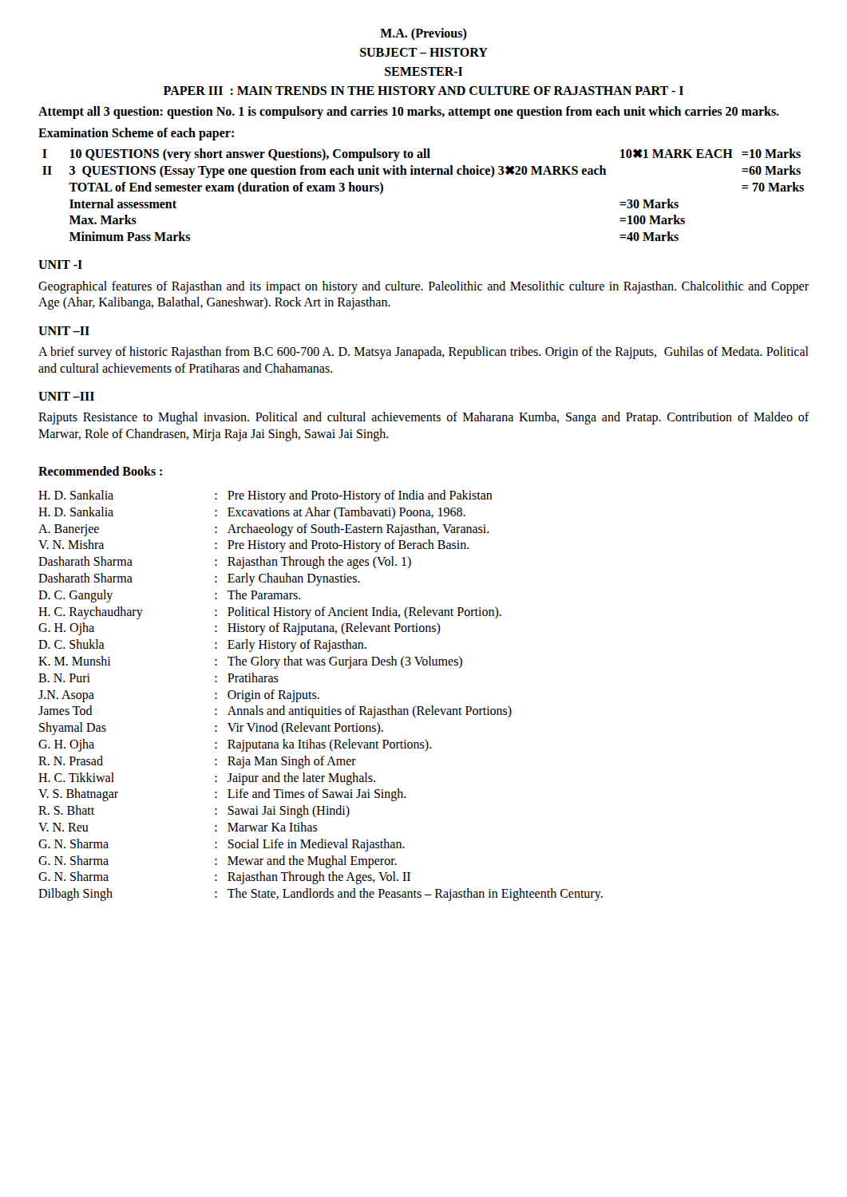M.A. (Previous)
SUBJECT – HISTORY
SEMESTER-I
PAPER III : MAIN TRENDS IN THE HISTORY AND CULTURE OF RAJASTHAN PART - I
Attempt all 3 question: question No. 1 is compulsory and carries 10 marks, attempt one question from each unit which carries 20 marks.
Examination Scheme of each paper:
| I | 10 QUESTIONS (very short answer Questions), Compulsory to all | 10✖1 MARK EACH | =10 Marks |
| II | 3 QUESTIONS (Essay Type one question from each unit with internal choice) 3✖20 MARKS each | | =60 Marks |
| | TOTAL of End semester exam (duration of exam 3 hours) | | = 70 Marks |
| | Internal assessment | =30 Marks | |
| | Max. Marks | =100 Marks | |
| | Minimum Pass Marks | =40 Marks | |
UNIT -I
Geographical features of Rajasthan and its impact on history and culture. Paleolithic and Mesolithic culture in Rajasthan. Chalcolithic and Copper Age (Ahar, Kalibanga, Balathal, Ganeshwar). Rock Art in Rajasthan.
UNIT –II
A brief survey of historic Rajasthan from B.C 600-700 A. D. Matsya Janapada, Republican tribes. Origin of the Rajputs, Guhilas of Medata. Political and cultural achievements of Pratiharas and Chahamanas.
UNIT –III
Rajputs Resistance to Mughal invasion. Political and cultural achievements of Maharana Kumba, Sanga and Pratap. Contribution of Maldeo of Marwar, Role of Chandrasen, Mirja Raja Jai Singh, Sawai Jai Singh.
Recommended Books :
| H. D. Sankalia | : | Pre History and Proto-History of India and Pakistan |
| H. D. Sankalia | : | Excavations at Ahar (Tambavati) Poona, 1968. |
| A. Banerjee | : | Archaeology of South-Eastern Rajasthan, Varanasi. |
| V. N. Mishra | : | Pre History and Proto-History of Berach Basin. |
| Dasharath Sharma | : | Rajasthan Through the ages (Vol. 1) |
| Dasharath Sharma | : | Early Chauhan Dynasties. |
| D. C. Ganguly | : | The Paramars. |
| H. C. Raychaudhary | : | Political History of Ancient India, (Relevant Portion). |
| G. H. Ojha | : | History of Rajputana, (Relevant Portions) |
| D. C. Shukla | : | Early History of Rajasthan. |
| K. M. Munshi | : | The Glory that was Gurjara Desh (3 Volumes) |
| B. N. Puri | : | Pratiharas |
| J.N. Asopa | : | Origin of Rajputs. |
| James Tod | : | Annals and antiquities of Rajasthan (Relevant Portions) |
| Shyamal Das | : | Vir Vinod (Relevant Portions). |
| G. H. Ojha | : | Rajputana ka Itihas (Relevant Portions). |
| R. N. Prasad | : | Raja Man Singh of Amer |
| H. C. Tikkiwal | : | Jaipur and the later Mughals. |
| V. S. Bhatnagar | : | Life and Times of Sawai Jai Singh. |
| R. S. Bhatt | : | Sawai Jai Singh (Hindi) |
| V. N. Reu | : | Marwar Ka Itihas |
| G. N. Sharma | : | Social Life in Medieval Rajasthan. |
| G. N. Sharma | : | Mewar and the Mughal Emperor. |
| G. N. Sharma | : | Rajasthan Through the Ages, Vol. II |
| Dilbagh Singh | : | The State, Landlords and the Peasants – Rajasthan in Eighteenth Century. |